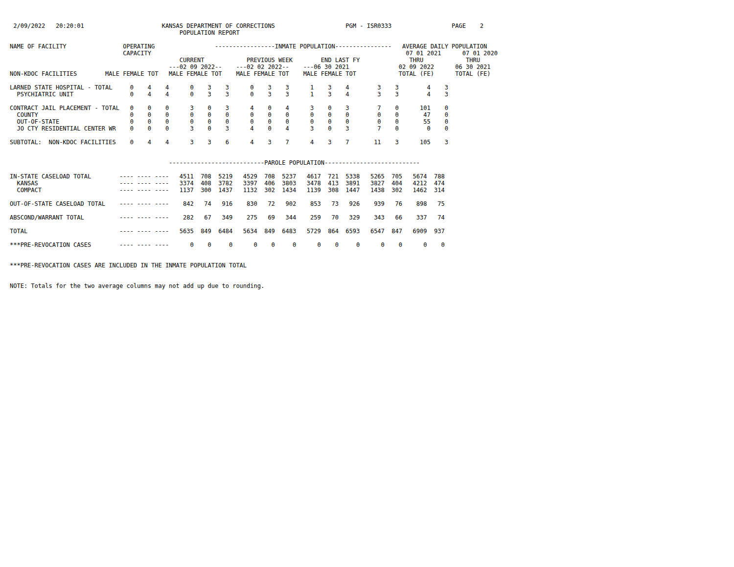2/09/2022   20:20:01                      KANSAS DEPARTMENT OF CORRECTIONS                    PGM - ISR0333                 PAGE    2
                                                POPULATION REPORT

NAME OF FACILITY                OPERATING                 -----------------INMATE POPULATION----------------   AVERAGE DAILY POPULATION
                                CAPACITY                                                                        07 01 2021      07 01 2020
                                                CURRENT            PREVIOUS WEEK        END LAST FY              THRU            THRU
                                             ---02 09 2022--    ---02 02 2022--    ---06 30 2021              02 09 2022      06 30 2021
NON-KDOC FACILITIES        MALE FEMALE TOT   MALE FEMALE TOT    MALE FEMALE TOT    MALE FEMALE TOT            TOTAL (FE)      TOTAL (FE)

LARNED STATE HOSPITAL - TOTAL     0    4    4      0    3    3      0    3    3      1    3    4        3    3        4    3
  PSYCHIATRIC UNIT                0    4    4      0    3    3      0    3    3      1    3    4        3    3        4    3

CONTRACT JAIL PLACEMENT - TOTAL   0    0    0      3    0    3      4    0    4      3    0    3        7    0      101    0
  COUNTY                          0    0    0      0    0    0      0    0    0      0    0    0        0    0       47    0
  OUT-OF-STATE                    0    0    0      0    0    0      0    0    0      0    0    0        0    0       55    0
  JO CTY RESIDENTIAL CENTER WR    0    0    0      3    0    3      4    0    4      3    0    3        7    0        0    0

SUBTOTAL:  NON-KDOC FACILITIES    0    4    4      3    3    6      4    3    7      4    3    7       11    3      105    3


                                             ---------------------------PAROLE POPULATION---------------------------

IN-STATE CASELOAD TOTAL        ---- ---- ----   4511  708  5219   4529  708  5237   4617  721  5338   5265  705   5674  788
  KANSAS                       ---- ---- ----   3374  408  3782   3397  406  3803   3478  413  3891   3827  404   4212  474
  COMPACT                      ---- ---- ----   1137  300  1437   1132  302  1434   1139  308  1447   1438  302   1462  314

OUT-OF-STATE CASELOAD TOTAL    ---- ---- ----    842   74   916    830   72   902    853   73   926    939   76    898   75

ABSCOND/WARRANT TOTAL          ---- ---- ----    282   67   349    275   69   344    259   70   329    343   66    337   74

TOTAL                          ---- ---- ----   5635  849  6484   5634  849  6483   5729  864  6593   6547  847   6909  937

***PRE-REVOCATION CASES        ---- ---- ----      0    0     0      0    0     0      0    0     0      0    0      0    0


***PRE-REVOCATION CASES ARE INCLUDED IN THE INMATE POPULATION TOTAL


NOTE: Totals for the two average columns may not add up due to rounding.